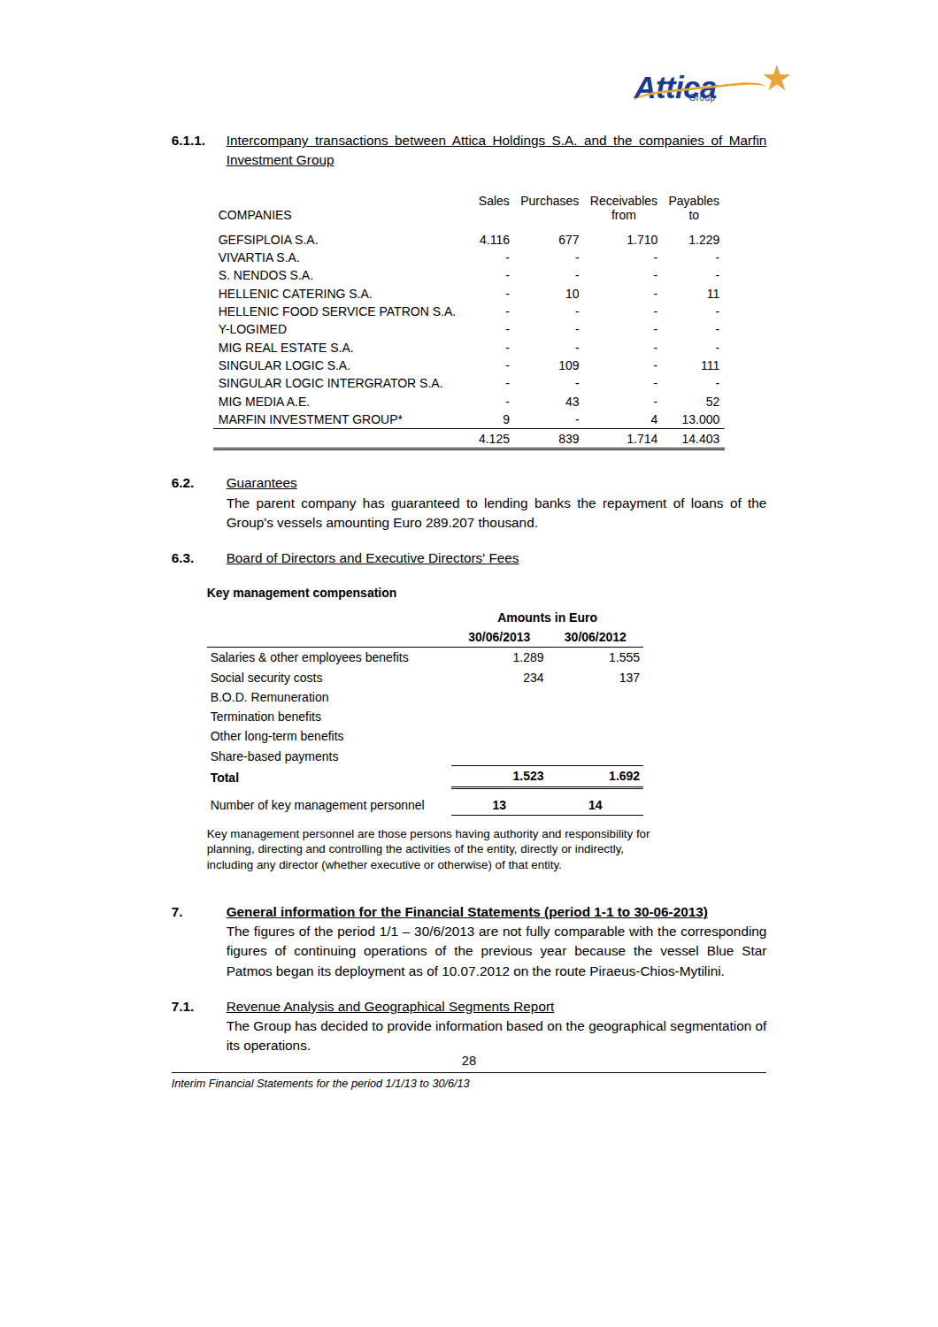Attica
Group
★
6.1.1.
Intercompany transactions between Attica Holdings S.A. and the companies of Marfin Investment Group
| | Sales | Purchases | Receivables | Payables |
| --- | --- | --- | --- | --- |
| COMPANIES | | | from | to |
| GEFSIPLOIA S.A. | 4.116 | 677 | 1.710 | 1.229 |
| VIVARTIA S.A. | - | - | - | - |
| S. NENDOS S.A. | - | - | - | - |
| HELLENIC CATERING S.A. | - | 10 | - | 11 |
| HELLENIC FOOD SERVICE PATRON S.A. | - | - | - | - |
| Y-LOGIMED | - | - | - | - |
| MIG REAL ESTATE S.A. | - | - | - | - |
| SINGULAR LOGIC S.A. | - | 109 | - | 111 |
| SINGULAR LOGIC INTERGRATOR S.A. | - | - | - | - |
| MIG MEDIA A.E. | - | 43 | - | 52 |
| MARFIN INVESTMENT GROUP* | 9 | - | 4 | 13.000 |
| | 4.125 | 839 | 1.714 | 14.403 |
6.2.
Guarantees
The parent company has guaranteed to lending banks the repayment of loans of the Group's vessels amounting Euro 289.207 thousand.
6.3.
Board of Directors and Executive Directors' Fees
Key management compensation
| | Amounts in Euro |
| | 30/06/2013 | 30/06/2012 |
| Salaries & other employees benefits | 1.289 | 1.555 |
| Social security costs | 234 | 137 |
| B.O.D. Remuneration | | |
| Termination benefits | | |
| Other long-term benefits | | |
| Share-based payments | | |
| Total | 1.523 | 1.692 |
| Number of key management personnel | 13 | 14 |
Key management personnel are those persons having authority and responsibility for
planning, directing and controlling the activities of the entity, directly or indirectly,
including any director (whether executive or otherwise) of that entity.
7.
General information for the Financial Statements (period 1-1 to 30-06-2013)
The figures of the period 1/1 – 30/6/2013 are not fully comparable with the corresponding figures of continuing operations of the previous year because the vessel Blue Star Patmos began its deployment as of 10.07.2012 on the route Piraeus-Chios-Mytilini.
7.1.
Revenue Analysis and Geographical Segments Report
The Group has decided to provide information based on the geographical segmentation of its operations.
28
Interim Financial Statements for the period 1/1/13 to 30/6/13